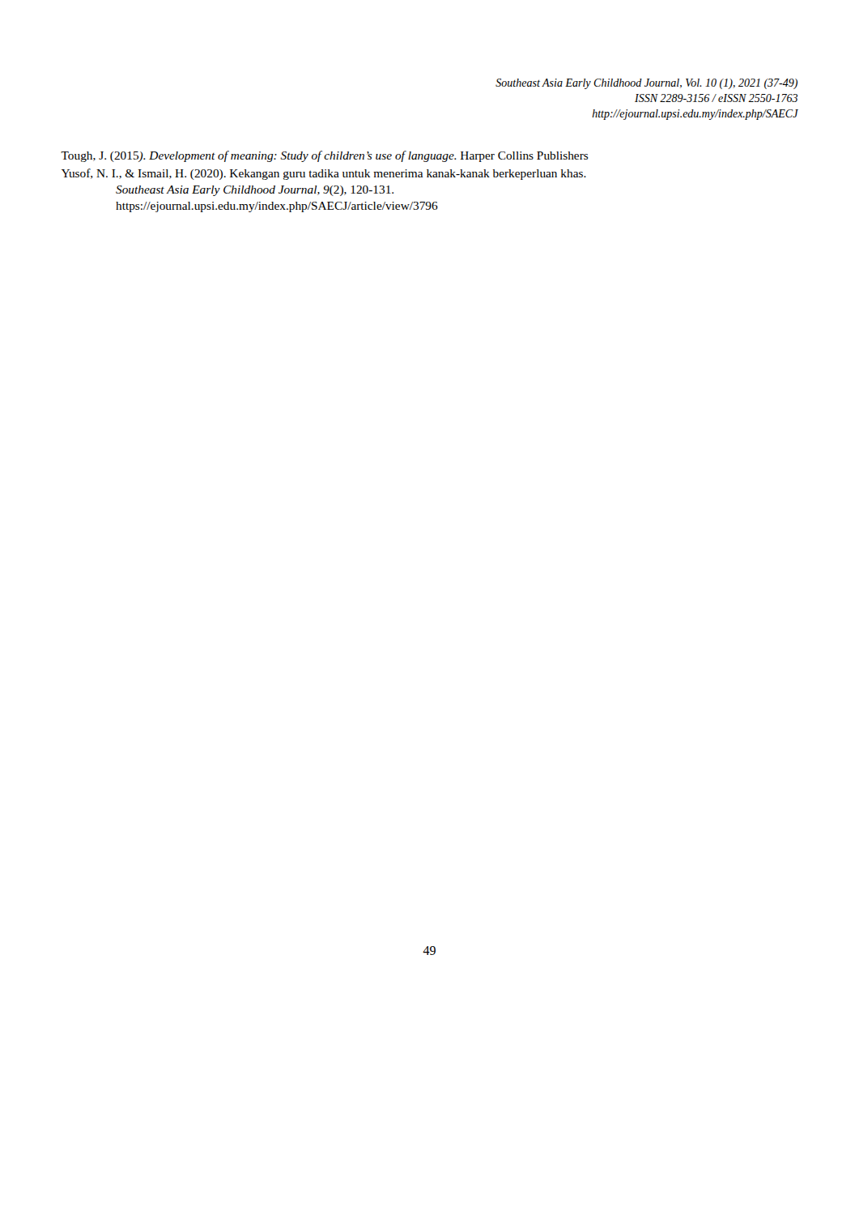Southeast Asia Early Childhood Journal, Vol. 10 (1), 2021 (37-49)
ISSN 2289-3156 / eISSN 2550-1763
http://ejournal.upsi.edu.my/index.php/SAECJ
Tough, J. (2015). Development of meaning: Study of children’s use of language. Harper Collins Publishers
Yusof, N. I., & Ismail, H. (2020). Kekangan guru tadika untuk menerima kanak-kanak berkeperluan khas. Southeast Asia Early Childhood Journal, 9(2), 120-131. https://ejournal.upsi.edu.my/index.php/SAECJ/article/view/3796
49